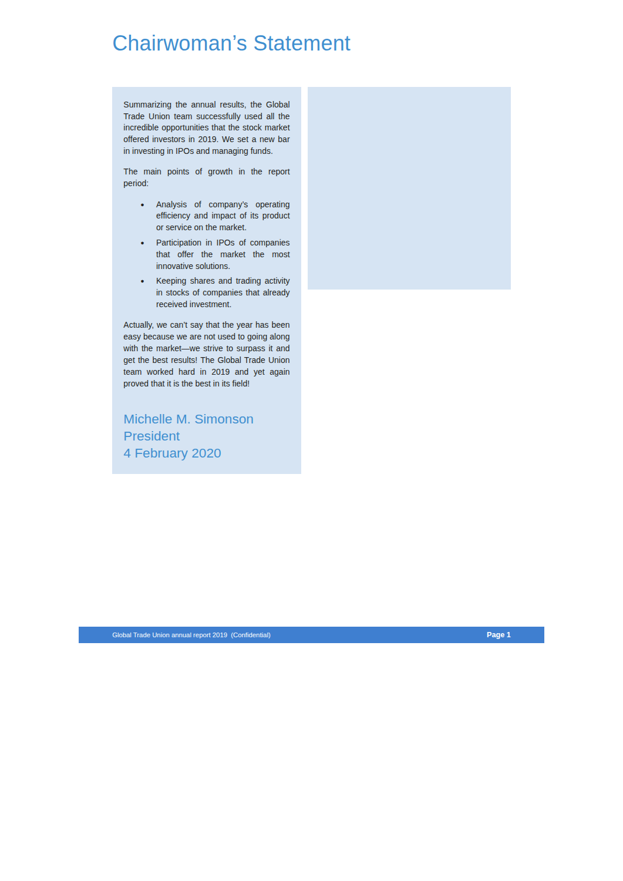Chairwoman’s Statement
Summarizing the annual results, the Global Trade Union team successfully used all the incredible opportunities that the stock market offered investors in 2019. We set a new bar in investing in IPOs and managing funds.
The main points of growth in the report period:
Analysis of company’s operating efficiency and impact of its product or service on the market.
Participation in IPOs of companies that offer the market the most innovative solutions.
Keeping shares and trading activity in stocks of companies that already received investment.
Actually, we can’t say that the year has been easy because we are not used to going along with the market—we strive to surpass it and get the best results! The Global Trade Union team worked hard in 2019 and yet again proved that it is the best in its field!
Michelle M. Simonson
President
4 February 2020
Global Trade Union annual report 2019 (Confidential) Page 1